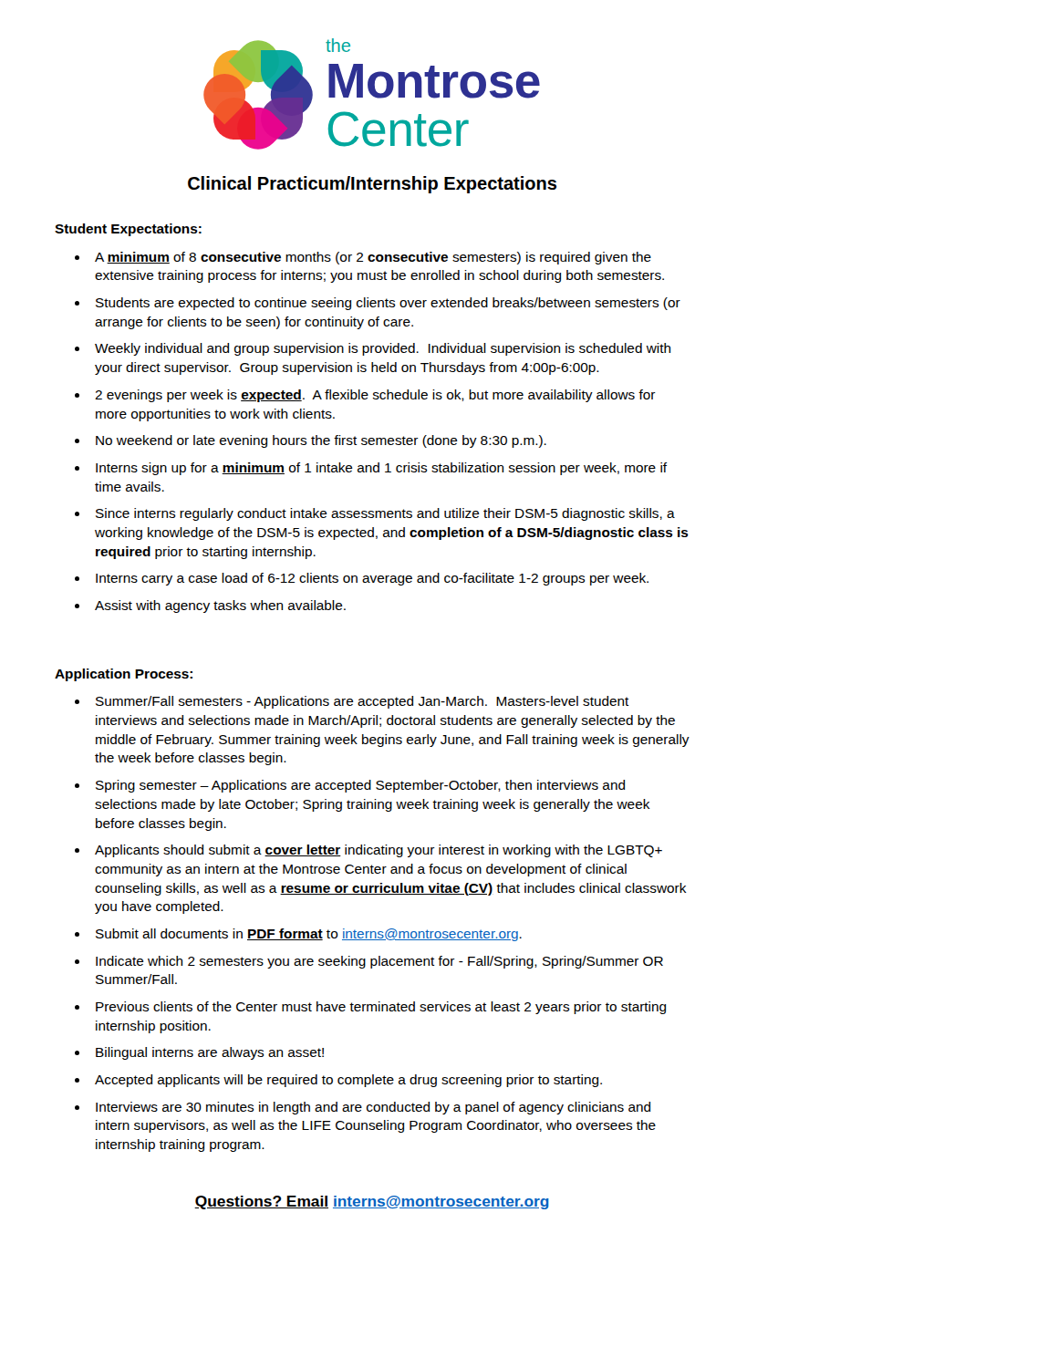the Montrose Center
Clinical Practicum/Internship Expectations
Student Expectations:
A minimum of 8 consecutive months (or 2 consecutive semesters) is required given the extensive training process for interns; you must be enrolled in school during both semesters.
Students are expected to continue seeing clients over extended breaks/between semesters (or arrange for clients to be seen) for continuity of care.
Weekly individual and group supervision is provided. Individual supervision is scheduled with your direct supervisor. Group supervision is held on Thursdays from 4:00p-6:00p.
2 evenings per week is expected. A flexible schedule is ok, but more availability allows for more opportunities to work with clients.
No weekend or late evening hours the first semester (done by 8:30 p.m.).
Interns sign up for a minimum of 1 intake and 1 crisis stabilization session per week, more if time avails.
Since interns regularly conduct intake assessments and utilize their DSM-5 diagnostic skills, a working knowledge of the DSM-5 is expected, and completion of a DSM-5/diagnostic class is required prior to starting internship.
Interns carry a case load of 6-12 clients on average and co-facilitate 1-2 groups per week.
Assist with agency tasks when available.
Application Process:
Summer/Fall semesters - Applications are accepted Jan-March. Masters-level student interviews and selections made in March/April; doctoral students are generally selected by the middle of February. Summer training week begins early June, and Fall training week is generally the week before classes begin.
Spring semester – Applications are accepted September-October, then interviews and selections made by late October; Spring training week training week is generally the week before classes begin.
Applicants should submit a cover letter indicating your interest in working with the LGBTQ+ community as an intern at the Montrose Center and a focus on development of clinical counseling skills, as well as a resume or curriculum vitae (CV) that includes clinical classwork you have completed.
Submit all documents in PDF format to interns@montrosecenter.org.
Indicate which 2 semesters you are seeking placement for - Fall/Spring, Spring/Summer OR Summer/Fall.
Previous clients of the Center must have terminated services at least 2 years prior to starting internship position.
Bilingual interns are always an asset!
Accepted applicants will be required to complete a drug screening prior to starting.
Interviews are 30 minutes in length and are conducted by a panel of agency clinicians and intern supervisors, as well as the LIFE Counseling Program Coordinator, who oversees the internship training program.
Questions? Email interns@montrosecenter.org